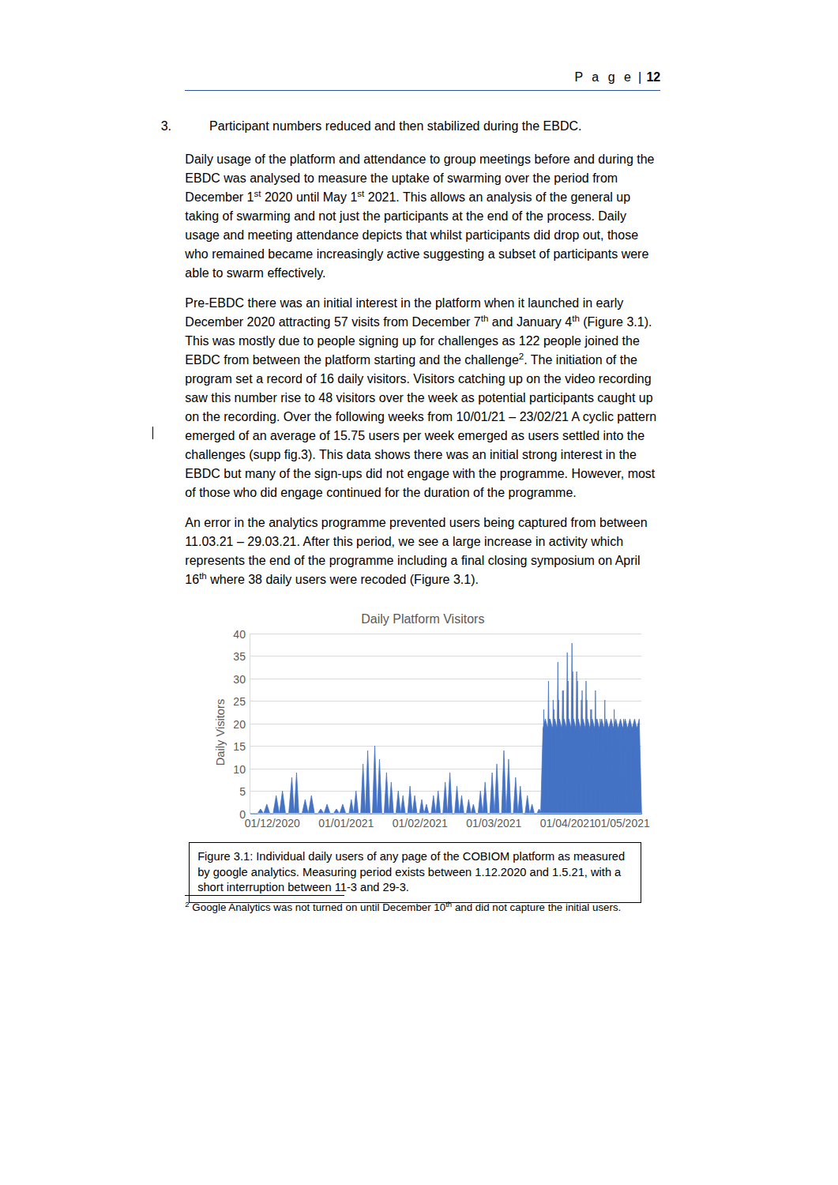P a g e | 12
3. Participant numbers reduced and then stabilized during the EBDC.
Daily usage of the platform and attendance to group meetings before and during the EBDC was analysed to measure the uptake of swarming over the period from December 1st 2020 until May 1st 2021. This allows an analysis of the general up taking of swarming and not just the participants at the end of the process. Daily usage and meeting attendance depicts that whilst participants did drop out, those who remained became increasingly active suggesting a subset of participants were able to swarm effectively.
Pre-EBDC there was an initial interest in the platform when it launched in early December 2020 attracting 57 visits from December 7th and January 4th (Figure 3.1). This was mostly due to people signing up for challenges as 122 people joined the EBDC from between the platform starting and the challenge2. The initiation of the program set a record of 16 daily visitors. Visitors catching up on the video recording saw this number rise to 48 visitors over the week as potential participants caught up on the recording. Over the following weeks from 10/01/21 – 23/02/21 A cyclic pattern emerged of an average of 15.75 users per week emerged as users settled into the challenges (supp fig.3). This data shows there was an initial strong interest in the EBDC but many of the sign-ups did not engage with the programme. However, most of those who did engage continued for the duration of the programme.
An error in the analytics programme prevented users being captured from between 11.03.21 – 29.03.21. After this period, we see a large increase in activity which represents the end of the programme including a final closing symposium on April 16th where 38 daily users were recoded (Figure 3.1).
Daily Platform Visitors
Daily Visitors
40
35
30
25
20
15
10
5
0
01/12/2020 01/01/2021 01/02/2021 01/03/2021 01/04/2021 01/05/2021
Figure 3.1: Individual daily users of any page of the COBIOM platform as measured by google analytics. Measuring period exists between 1.12.2020 and 1.5.21, with a short interruption between 11-3 and 29-3.
2 Google Analytics was not turned on until December 10th and did not capture the initial users.